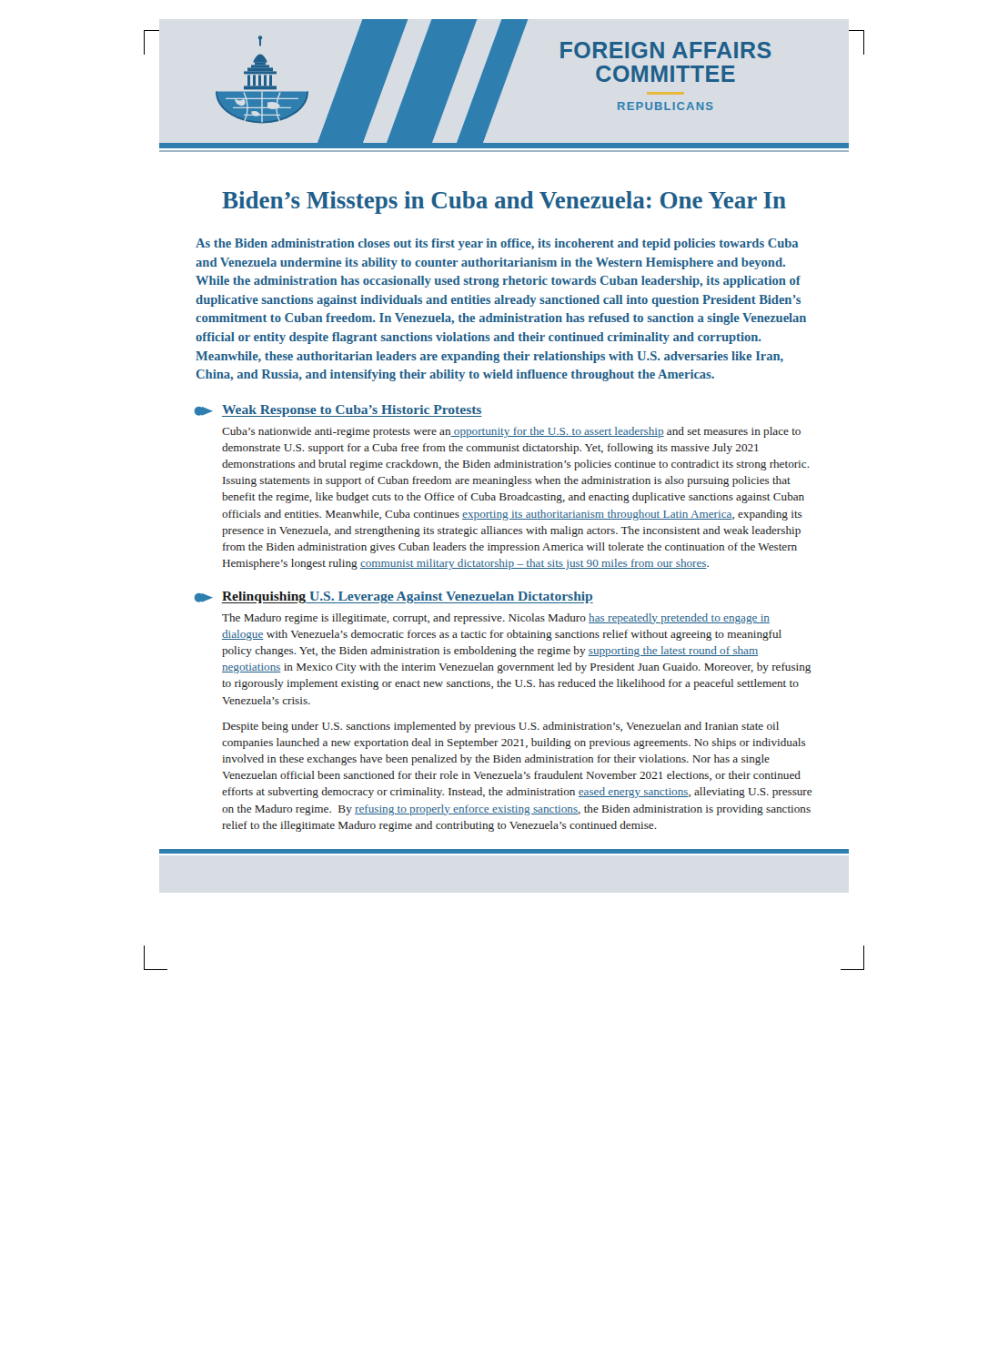FOREIGN AFFAIRS
COMMITTEE
REPUBLICANS
Biden’s Missteps in Cuba and Venezuela: One Year In
As the Biden administration closes out its first year in office, its incoherent and tepid policies towards Cuba and Venezuela undermine its ability to counter authoritarianism in the Western Hemisphere and beyond. While the administration has occasionally used strong rhetoric towards Cuban leadership, its application of duplicative sanctions against individuals and entities already sanctioned call into question President Biden’s commitment to Cuban freedom. In Venezuela, the administration has refused to sanction a single Venezuelan official or entity despite flagrant sanctions violations and their continued criminality and corruption. Meanwhile, these authoritarian leaders are expanding their relationships with U.S. adversaries like Iran, China, and Russia, and intensifying their ability to wield influence throughout the Americas.
Weak Response to Cuba’s Historic Protests
Cuba’s nationwide anti-regime protests were an opportunity for the U.S. to assert leadership and set measures in place to demonstrate U.S. support for a Cuba free from the communist dictatorship. Yet, following its massive July 2021 demonstrations and brutal regime crackdown, the Biden administration’s policies continue to contradict its strong rhetoric. Issuing statements in support of Cuban freedom are meaningless when the administration is also pursuing policies that benefit the regime, like budget cuts to the Office of Cuba Broadcasting, and enacting duplicative sanctions against Cuban officials and entities. Meanwhile, Cuba continues exporting its authoritarianism throughout Latin America, expanding its presence in Venezuela, and strengthening its strategic alliances with malign actors. The inconsistent and weak leadership from the Biden administration gives Cuban leaders the impression America will tolerate the continuation of the Western Hemisphere’s longest ruling communist military dictatorship – that sits just 90 miles from our shores.
Relinquishing U.S. Leverage Against Venezuelan Dictatorship
The Maduro regime is illegitimate, corrupt, and repressive. Nicolas Maduro has repeatedly pretended to engage in dialogue with Venezuela’s democratic forces as a tactic for obtaining sanctions relief without agreeing to meaningful policy changes. Yet, the Biden administration is emboldening the regime by supporting the latest round of sham negotiations in Mexico City with the interim Venezuelan government led by President Juan Guaido. Moreover, by refusing to rigorously implement existing or enact new sanctions, the U.S. has reduced the likelihood for a peaceful settlement to Venezuela’s crisis.
Despite being under U.S. sanctions implemented by previous U.S. administration’s, Venezuelan and Iranian state oil companies launched a new exportation deal in September 2021, building on previous agreements. No ships or individuals involved in these exchanges have been penalized by the Biden administration for their violations. Nor has a single Venezuelan official been sanctioned for their role in Venezuela’s fraudulent November 2021 elections, or their continued efforts at subverting democracy or criminality. Instead, the administration eased energy sanctions, alleviating U.S. pressure on the Maduro regime. By refusing to properly enforce existing sanctions, the Biden administration is providing sanctions relief to the illegitimate Maduro regime and contributing to Venezuela’s continued demise.